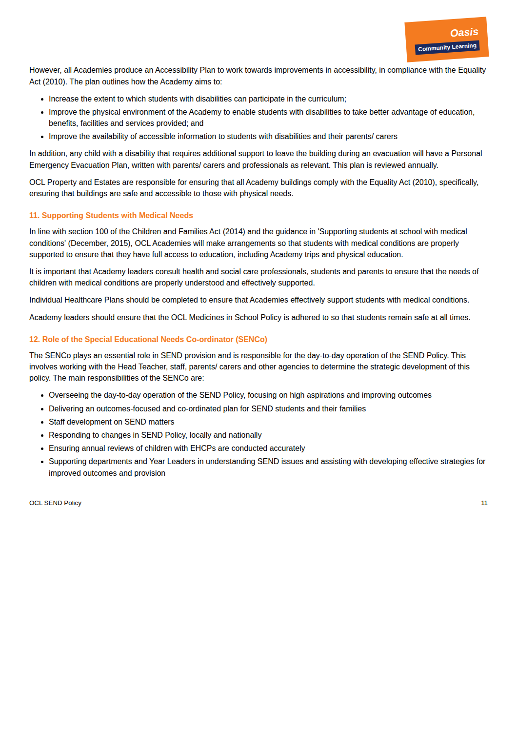Oasis Community Learning
However, all Academies produce an Accessibility Plan to work towards improvements in accessibility, in compliance with the Equality Act (2010). The plan outlines how the Academy aims to:
Increase the extent to which students with disabilities can participate in the curriculum;
Improve the physical environment of the Academy to enable students with disabilities to take better advantage of education, benefits, facilities and services provided; and
Improve the availability of accessible information to students with disabilities and their parents/ carers
In addition, any child with a disability that requires additional support to leave the building during an evacuation will have a Personal Emergency Evacuation Plan, written with parents/ carers and professionals as relevant. This plan is reviewed annually.
OCL Property and Estates are responsible for ensuring that all Academy buildings comply with the Equality Act (2010), specifically, ensuring that buildings are safe and accessible to those with physical needs.
11. Supporting Students with Medical Needs
In line with section 100 of the Children and Families Act (2014) and the guidance in 'Supporting students at school with medical conditions' (December, 2015), OCL Academies will make arrangements so that students with medical conditions are properly supported to ensure that they have full access to education, including Academy trips and physical education.
It is important that Academy leaders consult health and social care professionals, students and parents to ensure that the needs of children with medical conditions are properly understood and effectively supported.
Individual Healthcare Plans should be completed to ensure that Academies effectively support students with medical conditions.
Academy leaders should ensure that the OCL Medicines in School Policy is adhered to so that students remain safe at all times.
12. Role of the Special Educational Needs Co-ordinator (SENCo)
The SENCo plays an essential role in SEND provision and is responsible for the day-to-day operation of the SEND Policy. This involves working with the Head Teacher, staff, parents/ carers and other agencies to determine the strategic development of this policy. The main responsibilities of the SENCo are:
Overseeing the day-to-day operation of the SEND Policy, focusing on high aspirations and improving outcomes
Delivering an outcomes-focused and co-ordinated plan for SEND students and their families
Staff development on SEND matters
Responding to changes in SEND Policy, locally and nationally
Ensuring annual reviews of children with EHCPs are conducted accurately
Supporting departments and Year Leaders in understanding SEND issues and assisting with developing effective strategies for improved outcomes and provision
OCL SEND Policy 11